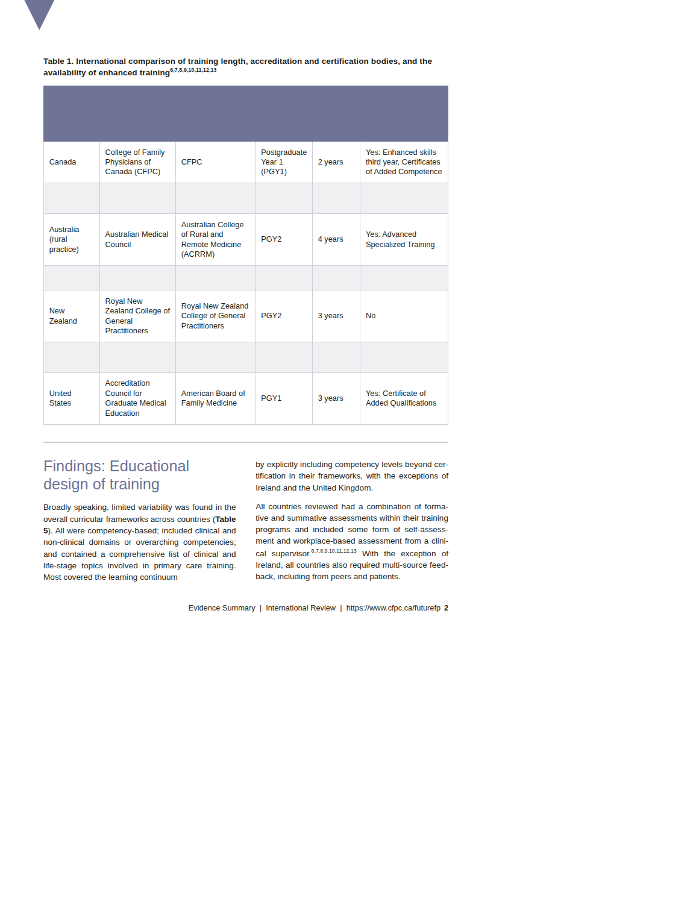Table 1. International comparison of training length, accreditation and certification bodies, and the availability of enhanced training6,7,8,9,10,11,12,13
| Canada | College of Family Physicians of Canada (CFPC) | CFPC | Postgraduate Year 1 (PGY1) | 2 years | Yes: Enhanced skills third year, Certificates of Added Competence |
| Australia (rural practice) | Australian Medical Council | Australian College of Rural and Remote Medicine (ACRRM) | PGY2 | 4 years | Yes: Advanced Specialized Training |
| New Zealand | Royal New Zealand College of General Practitioners | Royal New Zealand College of General Practitioners | PGY2 | 3 years | No |
| United States | Accreditation Council for Graduate Medical Education | American Board of Family Medicine | PGY1 | 3 years | Yes: Certificate of Added Qualifications |
Findings: Educational design of training
Broadly speaking, limited variability was found in the overall curricular frameworks across countries (Table 5). All were competency-based; included clinical and non-clinical domains or overarching competencies; and contained a comprehensive list of clinical and life-stage topics involved in primary care training. Most covered the learning continuum
by explicitly including competency levels beyond certification in their frameworks, with the exceptions of Ireland and the United Kingdom.
All countries reviewed had a combination of formative and summative assessments within their training programs and included some form of self-assessment and workplace-based assessment from a clinical supervisor.6,7,8,9,10,11,12,13 With the exception of Ireland, all countries also required multi-source feedback, including from peers and patients.
Evidence Summary | International Review | https://www.cfpc.ca/futurefp2